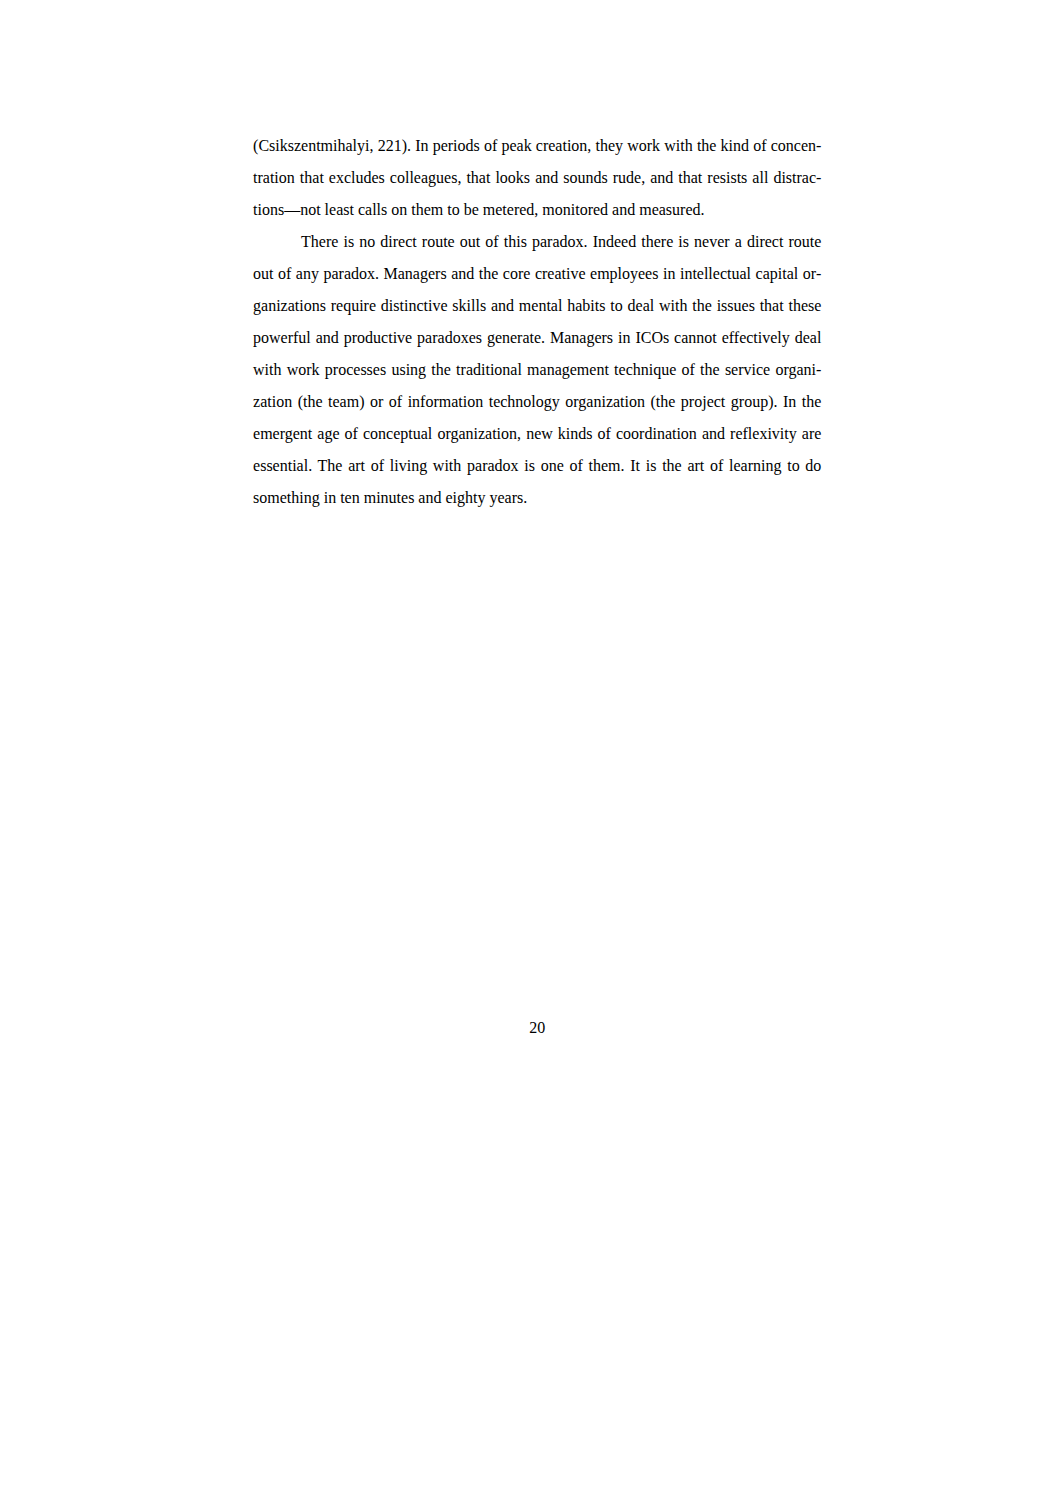(Csikszentmihalyi, 221). In periods of peak creation, they work with the kind of concentration that excludes colleagues, that looks and sounds rude, and that resists all distractions—not least calls on them to be metered, monitored and measured.
There is no direct route out of this paradox. Indeed there is never a direct route out of any paradox. Managers and the core creative employees in intellectual capital organizations require distinctive skills and mental habits to deal with the issues that these powerful and productive paradoxes generate. Managers in ICOs cannot effectively deal with work processes using the traditional management technique of the service organization (the team) or of information technology organization (the project group). In the emergent age of conceptual organization, new kinds of coordination and reflexivity are essential. The art of living with paradox is one of them. It is the art of learning to do something in ten minutes and eighty years.
20